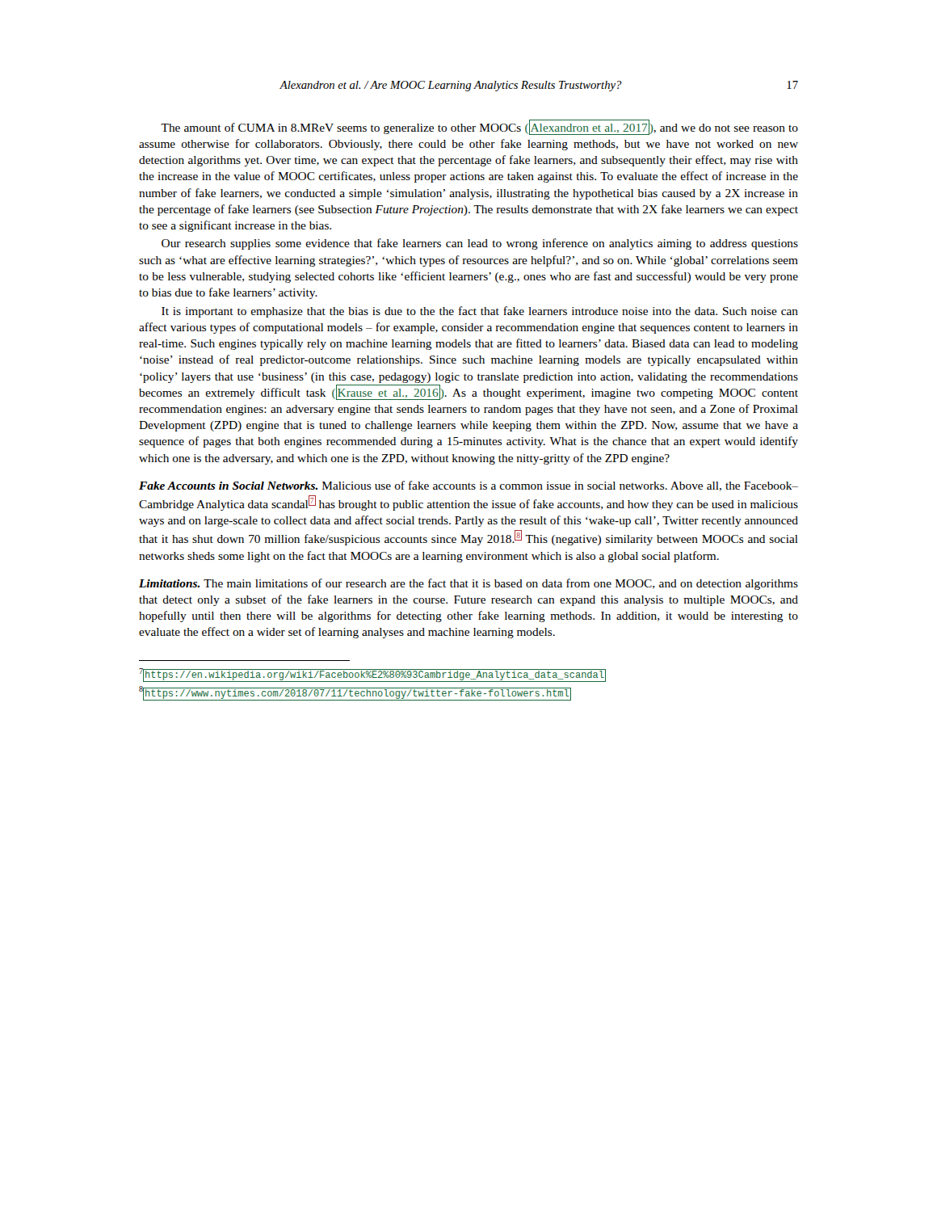Alexandron et al. / Are MOOC Learning Analytics Results Trustworthy? 17
The amount of CUMA in 8.MReV seems to generalize to other MOOCs (Alexandron et al., 2017), and we do not see reason to assume otherwise for collaborators. Obviously, there could be other fake learning methods, but we have not worked on new detection algorithms yet. Over time, we can expect that the percentage of fake learners, and subsequently their effect, may rise with the increase in the value of MOOC certificates, unless proper actions are taken against this. To evaluate the effect of increase in the number of fake learners, we conducted a simple ‘simulation’ analysis, illustrating the hypothetical bias caused by a 2X increase in the percentage of fake learners (see Subsection Future Projection). The results demonstrate that with 2X fake learners we can expect to see a significant increase in the bias.
Our research supplies some evidence that fake learners can lead to wrong inference on analytics aiming to address questions such as ‘what are effective learning strategies?’, ‘which types of resources are helpful?’, and so on. While ‘global’ correlations seem to be less vulnerable, studying selected cohorts like ‘efficient learners’ (e.g., ones who are fast and successful) would be very prone to bias due to fake learners’ activity.
It is important to emphasize that the bias is due to the the fact that fake learners introduce noise into the data. Such noise can affect various types of computational models – for example, consider a recommendation engine that sequences content to learners in real-time. Such engines typically rely on machine learning models that are fitted to learners’ data. Biased data can lead to modeling ‘noise’ instead of real predictor-outcome relationships. Since such machine learning models are typically encapsulated within ‘policy’ layers that use ‘business’ (in this case, pedagogy) logic to translate prediction into action, validating the recommendations becomes an extremely difficult task (Krause et al., 2016). As a thought experiment, imagine two competing MOOC content recommendation engines: an adversary engine that sends learners to random pages that they have not seen, and a Zone of Proximal Development (ZPD) engine that is tuned to challenge learners while keeping them within the ZPD. Now, assume that we have a sequence of pages that both engines recommended during a 15-minutes activity. What is the chance that an expert would identify which one is the adversary, and which one is the ZPD, without knowing the nitty-gritty of the ZPD engine?
Fake Accounts in Social Networks. Malicious use of fake accounts is a common issue in social networks. Above all, the Facebook–Cambridge Analytica data scandal7 has brought to public attention the issue of fake accounts, and how they can be used in malicious ways and on large-scale to collect data and affect social trends. Partly as the result of this ‘wake-up call’, Twitter recently announced that it has shut down 70 million fake/suspicious accounts since May 2018.8 This (negative) similarity between MOOCs and social networks sheds some light on the fact that MOOCs are a learning environment which is also a global social platform.
Limitations. The main limitations of our research are the fact that it is based on data from one MOOC, and on detection algorithms that detect only a subset of the fake learners in the course. Future research can expand this analysis to multiple MOOCs, and hopefully until then there will be algorithms for detecting other fake learning methods. In addition, it would be interesting to evaluate the effect on a wider set of learning analyses and machine learning models.
7 https://en.wikipedia.org/wiki/Facebook%E2%80%93Cambridge_Analytica_data_scandal
8 https://www.nytimes.com/2018/07/11/technology/twitter-fake-followers.html